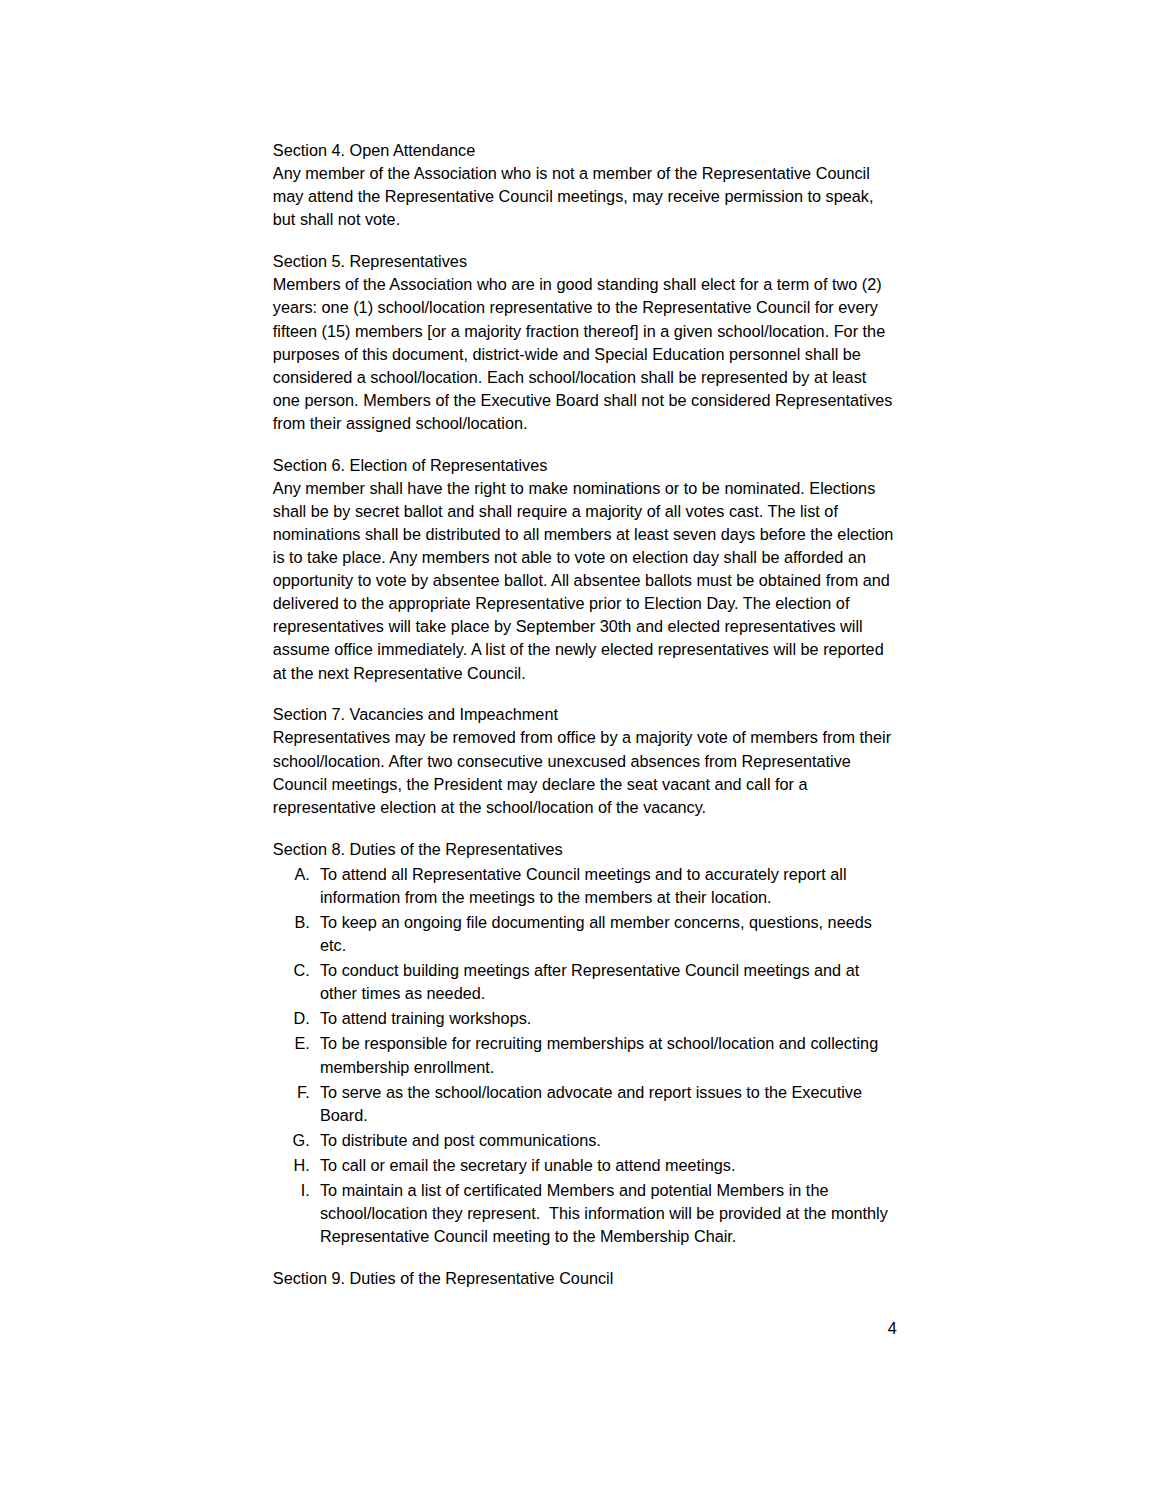Section 4. Open Attendance
Any member of the Association who is not a member of the Representative Council may attend the Representative Council meetings, may receive permission to speak, but shall not vote.
Section 5. Representatives
Members of the Association who are in good standing shall elect for a term of two (2) years: one (1) school/location representative to the Representative Council for every fifteen (15) members [or a majority fraction thereof] in a given school/location. For the purposes of this document, district-wide and Special Education personnel shall be considered a school/location. Each school/location shall be represented by at least one person. Members of the Executive Board shall not be considered Representatives from their assigned school/location.
Section 6. Election of Representatives
Any member shall have the right to make nominations or to be nominated. Elections shall be by secret ballot and shall require a majority of all votes cast. The list of nominations shall be distributed to all members at least seven days before the election is to take place. Any members not able to vote on election day shall be afforded an opportunity to vote by absentee ballot. All absentee ballots must be obtained from and delivered to the appropriate Representative prior to Election Day. The election of representatives will take place by September 30th and elected representatives will assume office immediately. A list of the newly elected representatives will be reported at the next Representative Council.
Section 7. Vacancies and Impeachment
Representatives may be removed from office by a majority vote of members from their school/location. After two consecutive unexcused absences from Representative Council meetings, the President may declare the seat vacant and call for a representative election at the school/location of the vacancy.
Section 8. Duties of the Representatives
To attend all Representative Council meetings and to accurately report all information from the meetings to the members at their location.
To keep an ongoing file documenting all member concerns, questions, needs etc.
To conduct building meetings after Representative Council meetings and at other times as needed.
To attend training workshops.
To be responsible for recruiting memberships at school/location and collecting membership enrollment.
To serve as the school/location advocate and report issues to the Executive Board.
To distribute and post communications.
To call or email the secretary if unable to attend meetings.
To maintain a list of certificated Members and potential Members in the school/location they represent. This information will be provided at the monthly Representative Council meeting to the Membership Chair.
Section 9. Duties of the Representative Council
4